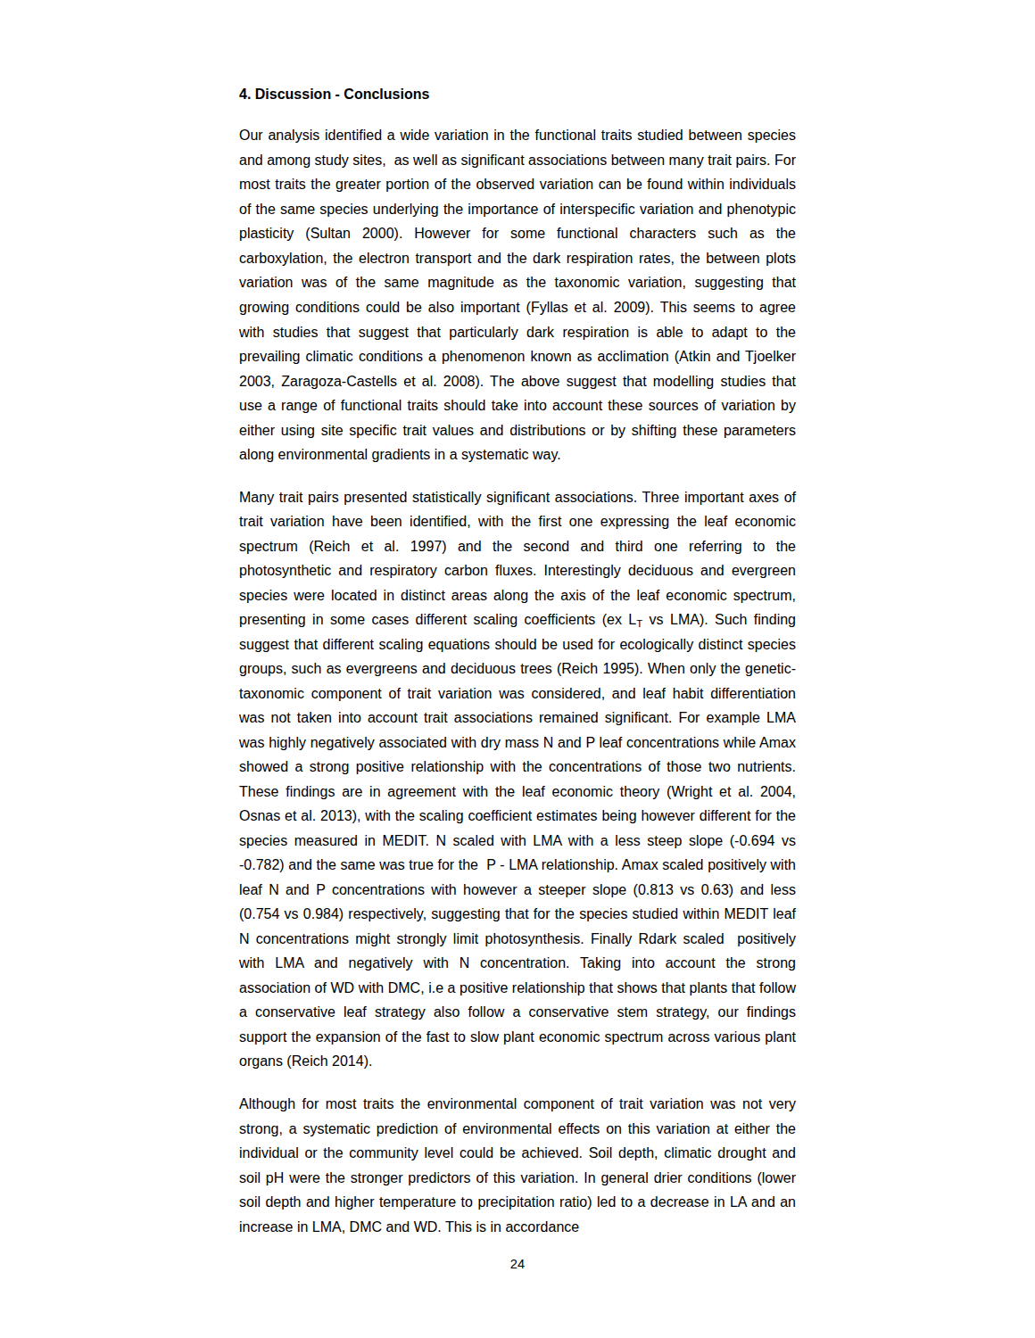4. Discussion - Conclusions
Our analysis identified a wide variation in the functional traits studied between species and among study sites, as well as significant associations between many trait pairs. For most traits the greater portion of the observed variation can be found within individuals of the same species underlying the importance of interspecific variation and phenotypic plasticity (Sultan 2000). However for some functional characters such as the carboxylation, the electron transport and the dark respiration rates, the between plots variation was of the same magnitude as the taxonomic variation, suggesting that growing conditions could be also important (Fyllas et al. 2009). This seems to agree with studies that suggest that particularly dark respiration is able to adapt to the prevailing climatic conditions a phenomenon known as acclimation (Atkin and Tjoelker 2003, Zaragoza-Castells et al. 2008). The above suggest that modelling studies that use a range of functional traits should take into account these sources of variation by either using site specific trait values and distributions or by shifting these parameters along environmental gradients in a systematic way.
Many trait pairs presented statistically significant associations. Three important axes of trait variation have been identified, with the first one expressing the leaf economic spectrum (Reich et al. 1997) and the second and third one referring to the photosynthetic and respiratory carbon fluxes. Interestingly deciduous and evergreen species were located in distinct areas along the axis of the leaf economic spectrum, presenting in some cases different scaling coefficients (ex LT vs LMA). Such finding suggest that different scaling equations should be used for ecologically distinct species groups, such as evergreens and deciduous trees (Reich 1995). When only the genetic-taxonomic component of trait variation was considered, and leaf habit differentiation was not taken into account trait associations remained significant. For example LMA was highly negatively associated with dry mass N and P leaf concentrations while Amax showed a strong positive relationship with the concentrations of those two nutrients. These findings are in agreement with the leaf economic theory (Wright et al. 2004, Osnas et al. 2013), with the scaling coefficient estimates being however different for the species measured in MEDIT. N scaled with LMA with a less steep slope (-0.694 vs -0.782) and the same was true for the P - LMA relationship. Amax scaled positively with leaf N and P concentrations with however a steeper slope (0.813 vs 0.63) and less (0.754 vs 0.984) respectively, suggesting that for the species studied within MEDIT leaf N concentrations might strongly limit photosynthesis. Finally Rdark scaled positively with LMA and negatively with N concentration. Taking into account the strong association of WD with DMC, i.e a positive relationship that shows that plants that follow a conservative leaf strategy also follow a conservative stem strategy, our findings support the expansion of the fast to slow plant economic spectrum across various plant organs (Reich 2014).
Although for most traits the environmental component of trait variation was not very strong, a systematic prediction of environmental effects on this variation at either the individual or the community level could be achieved. Soil depth, climatic drought and soil pH were the stronger predictors of this variation. In general drier conditions (lower soil depth and higher temperature to precipitation ratio) led to a decrease in LA and an increase in LMA, DMC and WD. This is in accordance
24